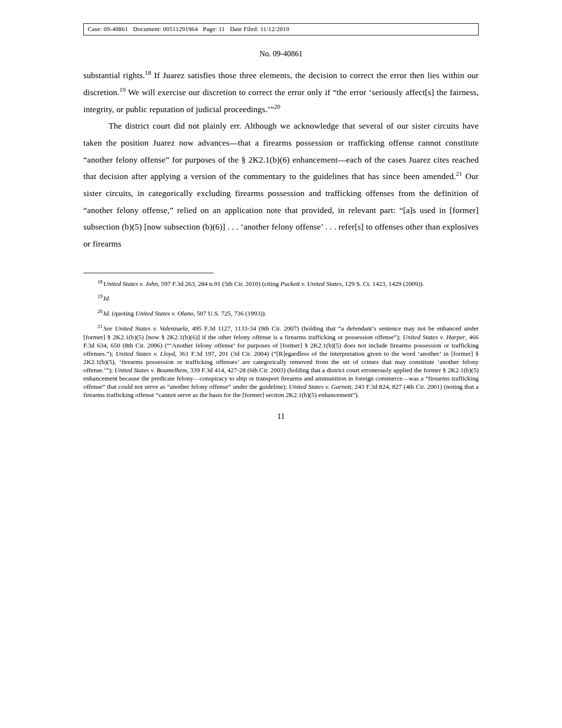Case: 09-40861 Document: 00511291964 Page: 11 Date Filed: 11/12/2010
No. 09-40861
substantial rights.18 If Juarez satisfies those three elements, the decision to correct the error then lies within our discretion.19 We will exercise our discretion to correct the error only if “the error ‘seriously affect[s] the fairness, integrity, or public reputation of judicial proceedings.’”20
The district court did not plainly err. Although we acknowledge that several of our sister circuits have taken the position Juarez now advances—that a firearms possession or trafficking offense cannot constitute “another felony offense” for purposes of the § 2K2.1(b)(6) enhancement—each of the cases Juarez cites reached that decision after applying a version of the commentary to the guidelines that has since been amended.21 Our sister circuits, in categorically excluding firearms possession and trafficking offenses from the definition of “another felony offense,” relied on an application note that provided, in relevant part: “[a]s used in [former] subsection (b)(5) [now subsection (b)(6)] . . . ‘another felony offense’ . . . refer[s] to offenses other than explosives or firearms
18 United States v. John, 597 F.3d 263, 284 n.91 (5th Cir. 2010) (citing Puckett v. United States, 129 S. Ct. 1423, 1429 (2009)).
19 Id.
20 Id. (quoting United States v. Olano, 507 U.S. 725, 736 (1993)).
21 See United States v. Valenzuela, 495 F.3d 1127, 1133-34 (9th Cir. 2007) (holding that “a defendant’s sentence may not be enhanced under [former] § 2K2.1(b)(5) [now § 2K2.1(b)(6)] if the other felony offense is a firearms trafficking or possession offense”); United States v. Harper, 466 F.3d 634, 650 (8th Cir. 2006) (“‘Another felony offense’ for purposes of [former] § 2K2.1(b)(5) does not include firearms possession or trafficking offenses.”); United States v. Lloyd, 361 F.3d 197, 201 (3d Cir. 2004) (“[R]egardless of the interpretation given to the word ‘another’ in [former] § 2K2.1(b)(5), ‘firearms possession or trafficking offenses’ are categorically removed from the set of crimes that may constitute ‘another felony offense.’”); United States v. Boumelhem, 339 F.3d 414, 427-28 (6th Cir. 2003) (holding that a district court erroneously applied the former § 2K2.1(b)(5) enhancement because the predicate felony—conspiracy to ship or transport firearms and ammunition in foreign commerce—was a “firearms trafficking offense” that could not serve as “another felony offense” under the guideline); United States v. Garnett, 243 F.3d 824, 827 (4th Cir. 2001) (noting that a firearms trafficking offense “cannot serve as the basis for the [former] section 2K2.1(b)(5) enhancement”).
11